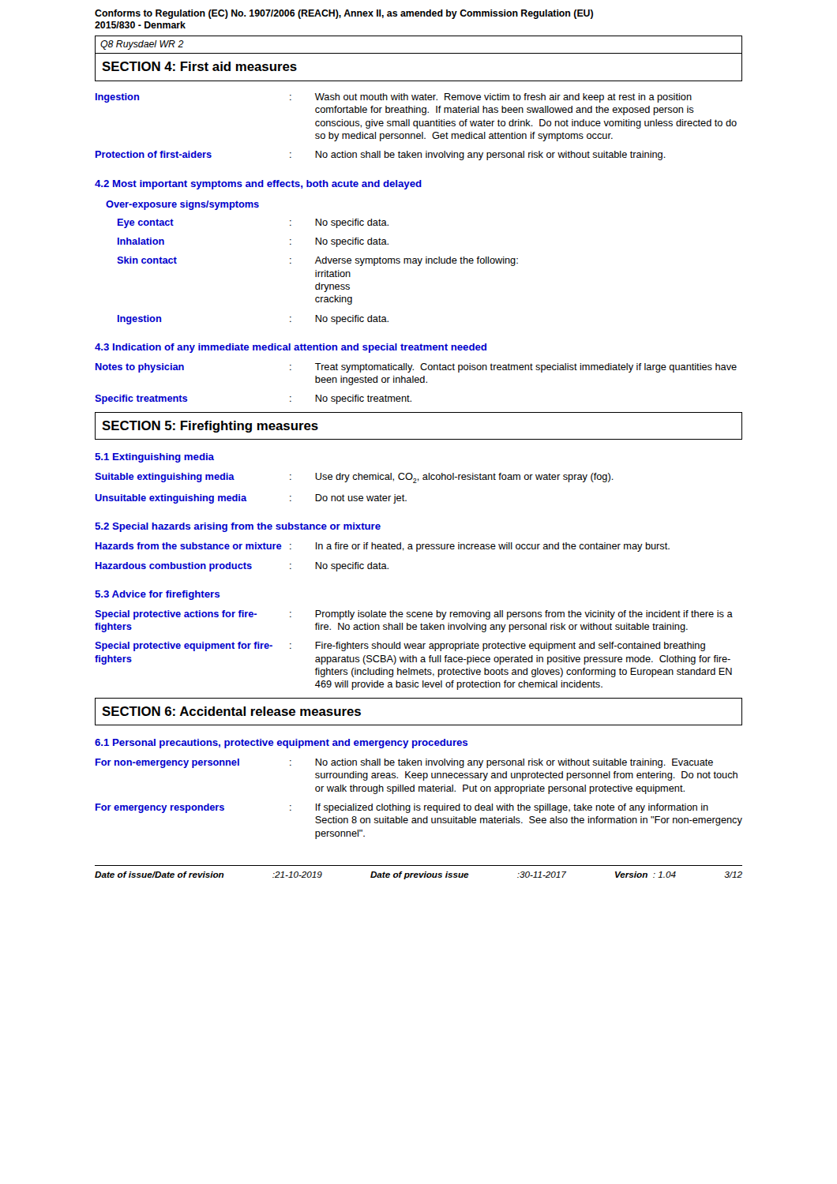Conforms to Regulation (EC) No. 1907/2006 (REACH), Annex II, as amended by Commission Regulation (EU)
2015/830 - Denmark
Q8 Ruysdael WR 2
SECTION 4: First aid measures
| Ingestion | : | Wash out mouth with water. Remove victim to fresh air and keep at rest in a position comfortable for breathing. If material has been swallowed and the exposed person is conscious, give small quantities of water to drink. Do not induce vomiting unless directed to do so by medical personnel. Get medical attention if symptoms occur. |
| Protection of first-aiders | : | No action shall be taken involving any personal risk or without suitable training. |
4.2 Most important symptoms and effects, both acute and delayed
Over-exposure signs/symptoms
| Eye contact | : | No specific data. |
| Inhalation | : | No specific data. |
| Skin contact | : | Adverse symptoms may include the following: irritation dryness cracking |
| Ingestion | : | No specific data. |
4.3 Indication of any immediate medical attention and special treatment needed
| Notes to physician | : | Treat symptomatically. Contact poison treatment specialist immediately if large quantities have been ingested or inhaled. |
| Specific treatments | : | No specific treatment. |
SECTION 5: Firefighting measures
5.1 Extinguishing media
| Suitable extinguishing media | : | Use dry chemical, CO 2 , alcohol-resistant foam or water spray (fog). |
| Unsuitable extinguishing media | : | Do not use water jet. |
5.2 Special hazards arising from the substance or mixture
| Hazards from the substance or mixture | : | In a fire or if heated, a pressure increase will occur and the container may burst. |
| Hazardous combustion products | : | No specific data. |
5.3 Advice for firefighters
| Special protective actions for fire-fighters | : | Promptly isolate the scene by removing all persons from the vicinity of the incident if there is a fire. No action shall be taken involving any personal risk or without suitable training. |
| Special protective equipment for fire-fighters | : | Fire-fighters should wear appropriate protective equipment and self-contained breathing apparatus (SCBA) with a full face-piece operated in positive pressure mode. Clothing for fire-fighters (including helmets, protective boots and gloves) conforming to European standard EN 469 will provide a basic level of protection for chemical incidents. |
SECTION 6: Accidental release measures
6.1 Personal precautions, protective equipment and emergency procedures
| For non-emergency personnel | : | No action shall be taken involving any personal risk or without suitable training. Evacuate surrounding areas. Keep unnecessary and unprotected personnel from entering. Do not touch or walk through spilled material. Put on appropriate personal protective equipment. |
| For emergency responders | : | If specialized clothing is required to deal with the spillage, take note of any information in Section 8 on suitable and unsuitable materials. See also the information in "For non-emergency personnel". |
Date of issue/Date of revision :21-10-2019 Date of previous issue :30-11-2017 Version : 1.04 3/12